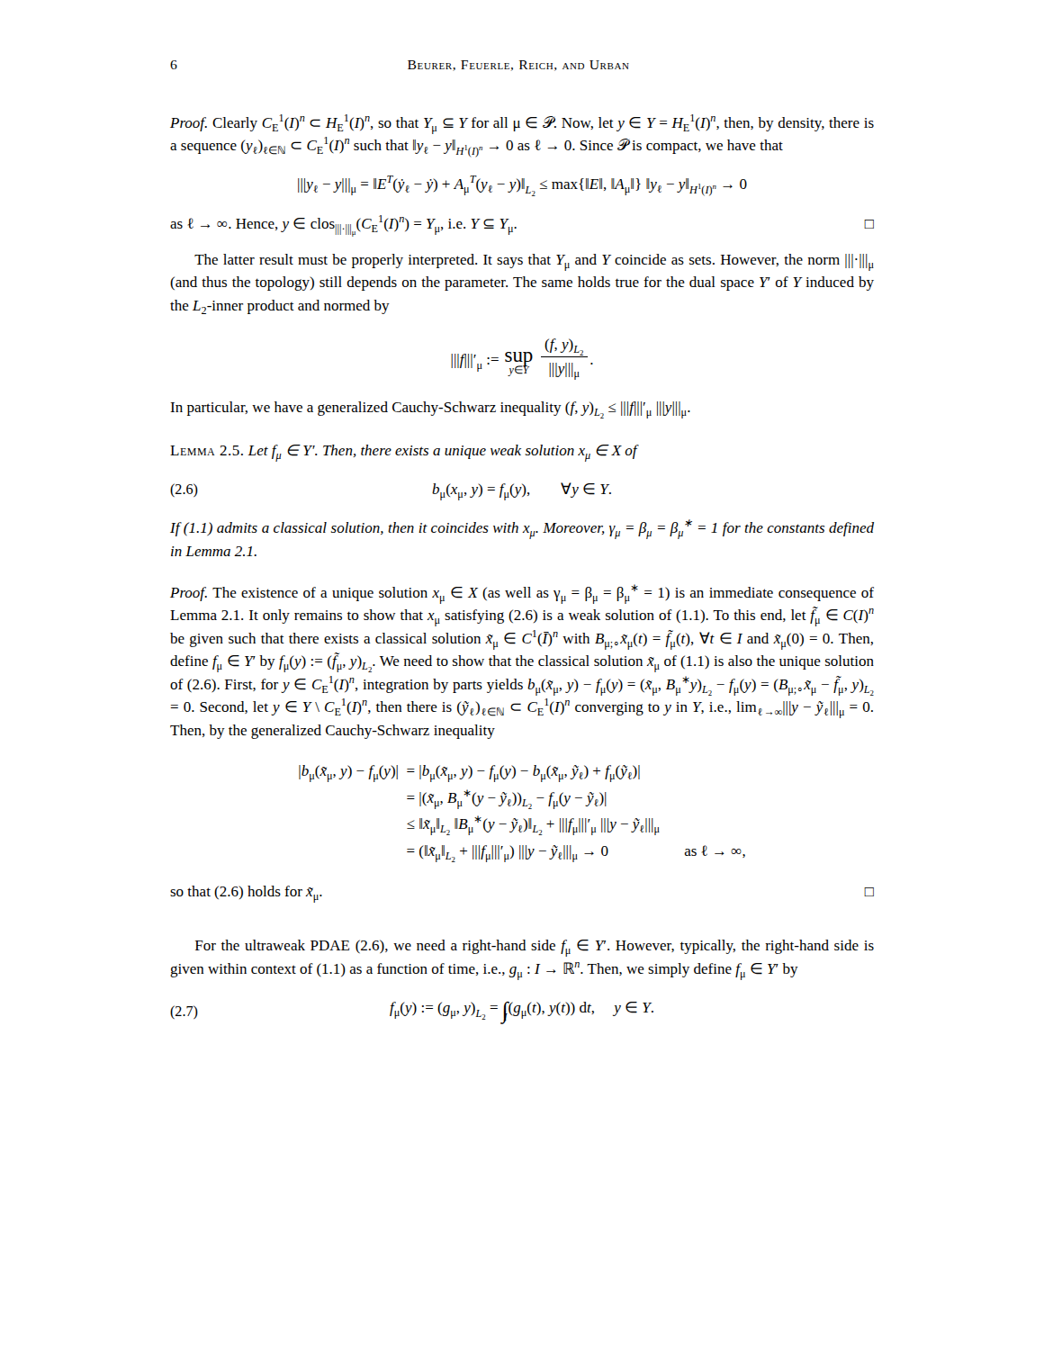6 Beurer, Feuerle, Reich, and Urban
Proof. Clearly CE1(I)n ⊂ HE1(I)n, so that Yμ ⊆ Y for all μ ∈ 𝒫. Now, let y ∈ Y = HE1(I)n, then, by density, there is a sequence (yℓ)ℓ∈ℕ ⊂ CE1(I)n such that ‖yℓ − y‖H1(I)n → 0 as ℓ → 0. Since 𝒫 is compact, we have that
|||yℓ − y|||μ = ‖ET(ẏℓ − ẏ) + AμT(yℓ − y)‖L2 ≤ max{‖E‖, ‖Aμ‖} ‖yℓ − y‖H1(I)n → 0
as ℓ → ∞. Hence, y ∈ clos|||·|||μ(CE1(I)n) = Yμ, i.e. Y ⊆ Yμ. □
The latter result must be properly interpreted. It says that Yμ and Y coincide as sets. However, the norm |||·|||μ (and thus the topology) still depends on the parameter. The same holds true for the dual space Y′ of Y induced by the L2-inner product and normed by
|||f|||′μ := sup y∈Y (f, y)L2|||y|||μ.
In particular, we have a generalized Cauchy-Schwarz inequality (f, y)L2 ≤ |||f|||′μ |||y|||μ.
Lemma 2.5. Let fμ ∈ Y′. Then, there exists a unique weak solution xμ ∈ X of
(2.6) bμ(xμ, y) = fμ(y), ∀y ∈ Y.
If (1.1) admits a classical solution, then it coincides with xμ. Moreover, γμ = βμ = βμ∗ = 1 for the constants defined in Lemma 2.1.
Proof. The existence of a unique solution xμ ∈ X (as well as γμ = βμ = βμ∗ = 1) is an immediate consequence of Lemma 2.1. It only remains to show that xμ satisfying (2.6) is a weak solution of (1.1). To this end, let f̃μ ∈ C(I)n be given such that there exists a classical solution x̃μ ∈ C1(Ī)n with Bμ;∘x̃μ(t) = f̃μ(t), ∀t ∈ I and x̃μ(0) = 0. Then, define fμ ∈ Y′ by fμ(y) := (f̃μ, y)L2. We need to show that the classical solution x̃μ of (1.1) is also the unique solution of (2.6). First, for y ∈ CE1(I)n, integration by parts yields bμ(x̃μ, y) − fμ(y) = (x̃μ, Bμ∗y)L2 − fμ(y) = (Bμ;∘x̃μ − f̃μ, y)L2 = 0. Second, let y ∈ Y \ CE1(I)n, then there is (ỹℓ)ℓ∈ℕ ⊂ CE1(I)n converging to y in Y, i.e., limℓ→∞|||y − ỹℓ|||μ = 0. Then, by the generalized Cauchy-Schwarz inequality
| / b μ ( x̃ μ , y ) − f μ ( y )/ | = | / b μ ( x̃ μ , y ) − f μ ( y ) − b μ ( x̃ μ , ỹ ℓ ) + f μ ( ỹ ℓ )/ | |
| | = | /( x̃ μ , B μ ∗ ( y − ỹ ℓ )) L 2 − f μ ( y − ỹ ℓ )/ | |
| | ≤ | ‖ x̃ μ ‖ L 2 ‖ B μ ∗ ( y − ỹ ℓ )‖ L 2 + /// f μ ///′ μ /// y − ỹ ℓ /// μ | |
| | = | (‖ x̃ μ ‖ L 2 + /// f μ ///′ μ ) /// y − ỹ ℓ /// μ → 0 | as ℓ → ∞, |
so that (2.6) holds for x̃μ. □
For the ultraweak PDAE (2.6), we need a right-hand side fμ ∈ Y′. However, typically, the right-hand side is given within context of (1.1) as a function of time, i.e., gμ : I → ℝn. Then, we simply define fμ ∈ Y′ by
(2.7) fμ(y) := (gμ, y)L2 = ∫I(gμ(t), y(t)) dt, y ∈ Y.